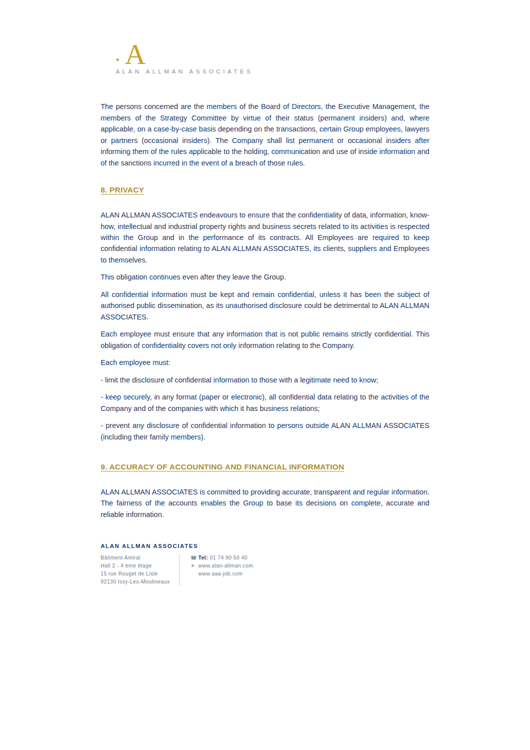A
ALAN ALLMAN ASSOCIATES
The persons concerned are the members of the Board of Directors, the Executive Management, the members of the Strategy Committee by virtue of their status (permanent insiders) and, where applicable, on a case-by-case basis depending on the transactions, certain Group employees, lawyers or partners (occasional insiders). The Company shall list permanent or occasional insiders after informing them of the rules applicable to the holding, communication and use of inside information and of the sanctions incurred in the event of a breach of those rules.
8. PRIVACY
ALAN ALLMAN ASSOCIATES endeavours to ensure that the confidentiality of data, information, know-how, intellectual and industrial property rights and business secrets related to its activities is respected within the Group and in the performance of its contracts. All Employees are required to keep confidential information relating to ALAN ALLMAN ASSOCIATES, its clients, suppliers and Employees to themselves.
This obligation continues even after they leave the Group.
All confidential information must be kept and remain confidential, unless it has been the subject of authorised public dissemination, as its unauthorised disclosure could be detrimental to ALAN ALLMAN ASSOCIATES.
Each employee must ensure that any information that is not public remains strictly confidential. This obligation of confidentiality covers not only information relating to the Company.
Each employee must:
- limit the disclosure of confidential information to those with a legitimate need to know;
- keep securely, in any format (paper or electronic), all confidential data relating to the activities of the Company and of the companies with which it has business relations;
- prevent any disclosure of confidential information to persons outside ALAN ALLMAN ASSOCIATES (including their family members).
9. ACCURACY OF ACCOUNTING AND FINANCIAL INFORMATION
ALAN ALLMAN ASSOCIATES is committed to providing accurate, transparent and regular information. The fairness of the accounts enables the Group to base its decisions on complete, accurate and reliable information.
ALAN ALLMAN ASSOCIATES
Bâtiment Amiral
Hall 2 - 4 ème étage
15 rue Rouget de Lisle
92130 Issy-Les-Moulineaux
☎Tel: 01 74 90 50 40
☀www.alan-allman.com
www.aaa-job.com